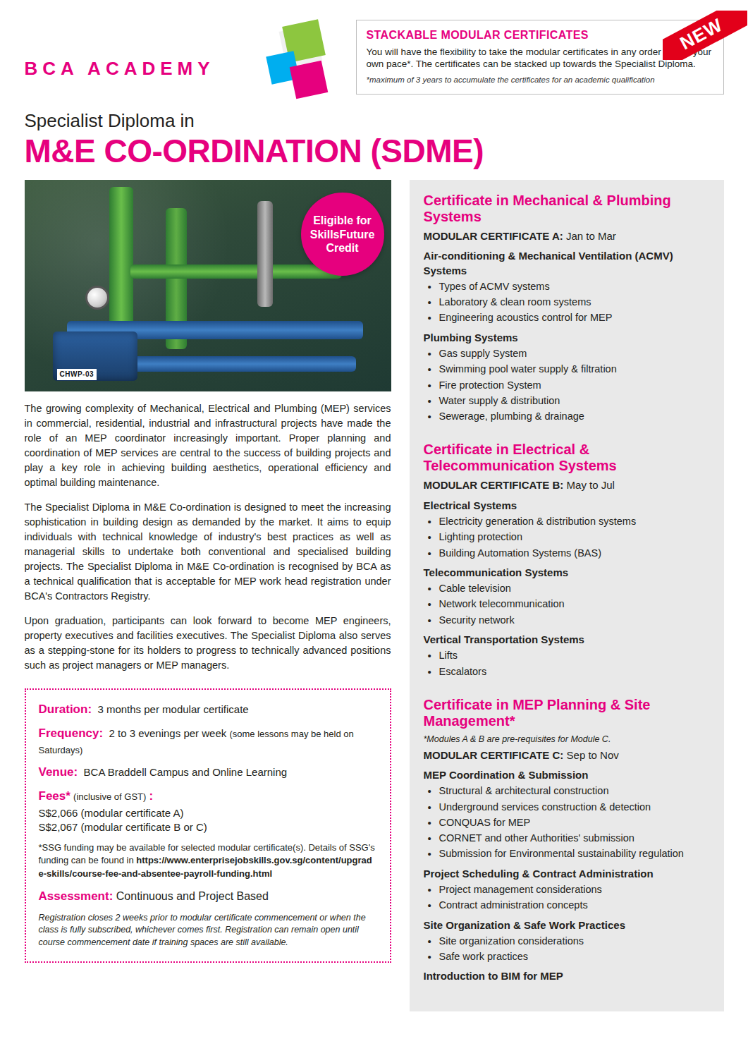BCA ACADEMY
NEW
STACKABLE MODULAR CERTIFICATES
You will have the flexibility to take the modular certificates in any order and at your own pace*. The certificates can be stacked up towards the Specialist Diploma.
*maximum of 3 years to accumulate the certificates for an academic qualification
Specialist Diploma in
M&E CO-ORDINATION (SDME)
CHWP-03
Eligible for
SkillsFuture
Credit
The growing complexity of Mechanical, Electrical and Plumbing (MEP) services in commercial, residential, industrial and infrastructural projects have made the role of an MEP coordinator increasingly important. Proper planning and coordination of MEP services are central to the success of building projects and play a key role in achieving building aesthetics, operational efficiency and optimal building maintenance.
The Specialist Diploma in M&E Co-ordination is designed to meet the increasing sophistication in building design as demanded by the market. It aims to equip individuals with technical knowledge of industry's best practices as well as managerial skills to undertake both conventional and specialised building projects. The Specialist Diploma in M&E Co-ordination is recognised by BCA as a technical qualification that is acceptable for MEP work head registration under BCA's Contractors Registry.
Upon graduation, participants can look forward to become MEP engineers, property executives and facilities executives. The Specialist Diploma also serves as a stepping-stone for its holders to progress to technically advanced positions such as project managers or MEP managers.
Duration: 3 months per modular certificate
Frequency: 2 to 3 evenings per week (some lessons may be held on Saturdays)
Venue: BCA Braddell Campus and Online Learning
Fees* (inclusive of GST) :
S$2,066 (modular certificate A)
S$2,067 (modular certificate B or C)
*SSG funding may be available for selected modular certificate(s). Details of SSG's funding can be found in https://www.enterprisejobskills.gov.sg/content/upgrade-skills/course-fee-and-absentee-payroll-funding.html
Assessment: Continuous and Project Based
Registration closes 2 weeks prior to modular certificate commencement or when the class is fully subscribed, whichever comes first. Registration can remain open until course commencement date if training spaces are still available.
Certificate in Mechanical & Plumbing Systems
MODULAR CERTIFICATE A: Jan to Mar
Air-conditioning & Mechanical Ventilation (ACMV) Systems
Types of ACMV systems
Laboratory & clean room systems
Engineering acoustics control for MEP
Plumbing Systems
Gas supply System
Swimming pool water supply & filtration
Fire protection System
Water supply & distribution
Sewerage, plumbing & drainage
Certificate in Electrical & Telecommunication Systems
MODULAR CERTIFICATE B: May to Jul
Electrical Systems
Electricity generation & distribution systems
Lighting protection
Building Automation Systems (BAS)
Telecommunication Systems
Cable television
Network telecommunication
Security network
Vertical Transportation Systems
Lifts
Escalators
Certificate in MEP Planning & Site Management*
*Modules A & B are pre-requisites for Module C.
MODULAR CERTIFICATE C: Sep to Nov
MEP Coordination & Submission
Structural & architectural construction
Underground services construction & detection
CONQUAS for MEP
CORNET and other Authorities' submission
Submission for Environmental sustainability regulation
Project Scheduling & Contract Administration
Project management considerations
Contract administration concepts
Site Organization & Safe Work Practices
Site organization considerations
Safe work practices
Introduction to BIM for MEP